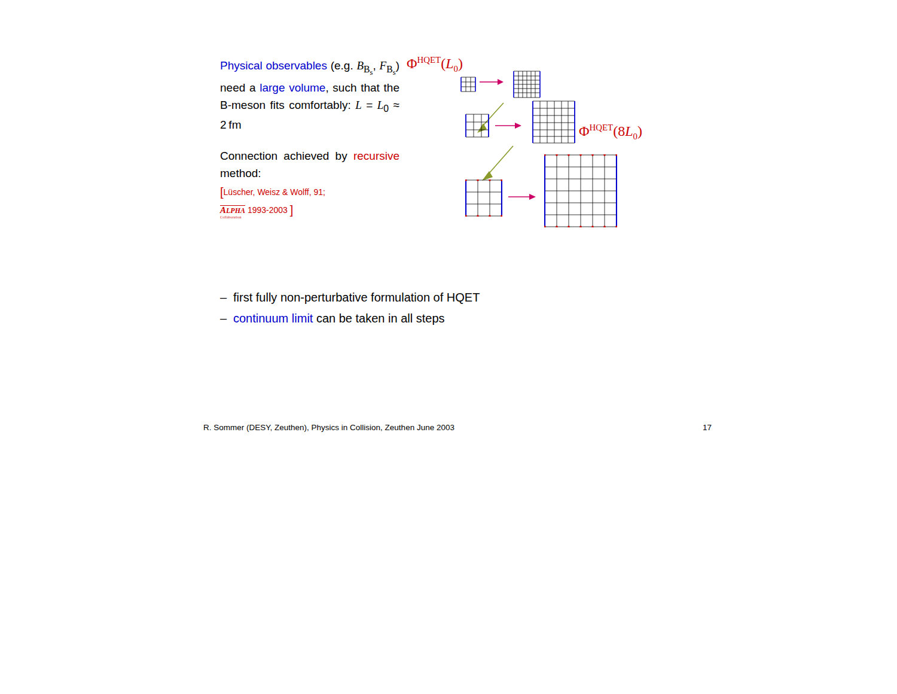Physical observables (e.g. BBs, FBs) need a large volume, such that the B-meson fits comfortably: L = L0 ≈ 2 fm
Connection achieved by recursive method:
[Lüscher, Weisz & Wolff, 91;
ALPHA Collaboration 1993-2003 ]
ΦHQET(L0)
ΦHQET(8L0)
–first fully non-perturbative formulation of HQET
–continuum limit can be taken in all steps
R. Sommer (DESY, Zeuthen), Physics in Collision, Zeuthen June 2003 17